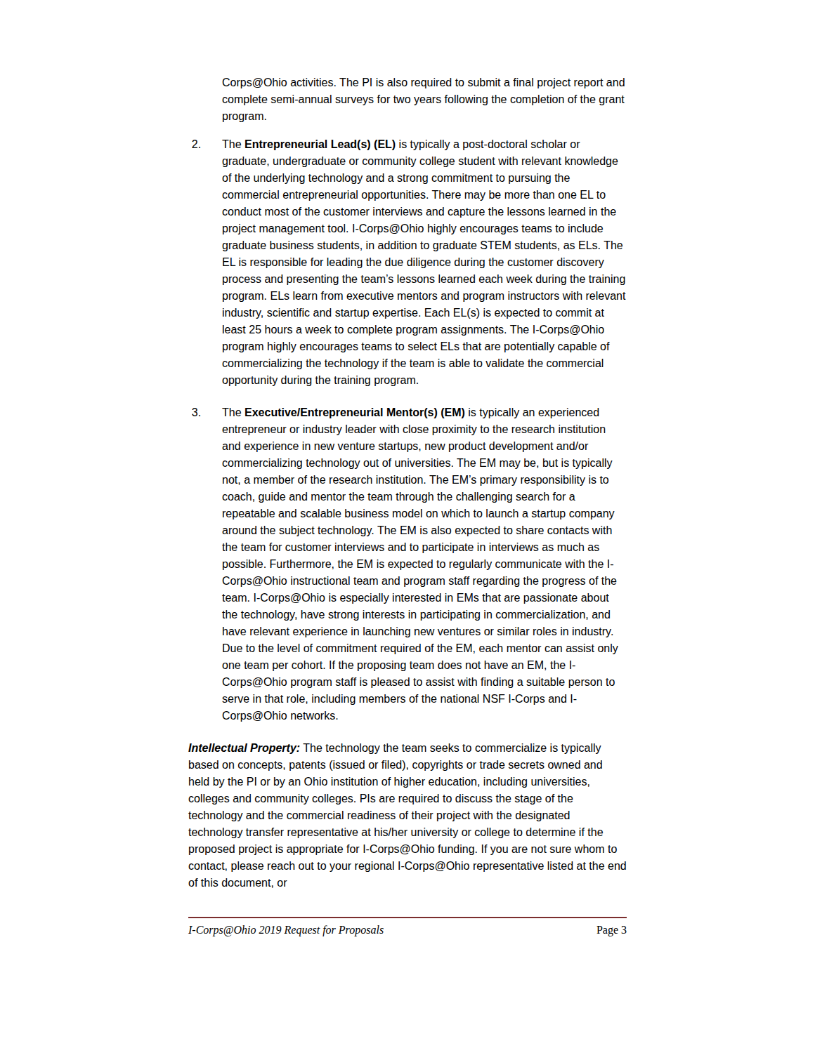Corps@Ohio activities. The PI is also required to submit a final project report and complete semi-annual surveys for two years following the completion of the grant program.
2. The Entrepreneurial Lead(s) (EL) is typically a post-doctoral scholar or graduate, undergraduate or community college student with relevant knowledge of the underlying technology and a strong commitment to pursuing the commercial entrepreneurial opportunities. There may be more than one EL to conduct most of the customer interviews and capture the lessons learned in the project management tool. I-Corps@Ohio highly encourages teams to include graduate business students, in addition to graduate STEM students, as ELs. The EL is responsible for leading the due diligence during the customer discovery process and presenting the team’s lessons learned each week during the training program. ELs learn from executive mentors and program instructors with relevant industry, scientific and startup expertise. Each EL(s) is expected to commit at least 25 hours a week to complete program assignments. The I-Corps@Ohio program highly encourages teams to select ELs that are potentially capable of commercializing the technology if the team is able to validate the commercial opportunity during the training program.
3. The Executive/Entrepreneurial Mentor(s) (EM) is typically an experienced entrepreneur or industry leader with close proximity to the research institution and experience in new venture startups, new product development and/or commercializing technology out of universities. The EM may be, but is typically not, a member of the research institution. The EM’s primary responsibility is to coach, guide and mentor the team through the challenging search for a repeatable and scalable business model on which to launch a startup company around the subject technology. The EM is also expected to share contacts with the team for customer interviews and to participate in interviews as much as possible. Furthermore, the EM is expected to regularly communicate with the I-Corps@Ohio instructional team and program staff regarding the progress of the team. I-Corps@Ohio is especially interested in EMs that are passionate about the technology, have strong interests in participating in commercialization, and have relevant experience in launching new ventures or similar roles in industry. Due to the level of commitment required of the EM, each mentor can assist only one team per cohort. If the proposing team does not have an EM, the I-Corps@Ohio program staff is pleased to assist with finding a suitable person to serve in that role, including members of the national NSF I-Corps and I-Corps@Ohio networks.
Intellectual Property: The technology the team seeks to commercialize is typically based on concepts, patents (issued or filed), copyrights or trade secrets owned and held by the PI or by an Ohio institution of higher education, including universities, colleges and community colleges. PIs are required to discuss the stage of the technology and the commercial readiness of their project with the designated technology transfer representative at his/her university or college to determine if the proposed project is appropriate for I-Corps@Ohio funding. If you are not sure whom to contact, please reach out to your regional I-Corps@Ohio representative listed at the end of this document, or
I-Corps@Ohio 2019 Request for Proposals Page 3